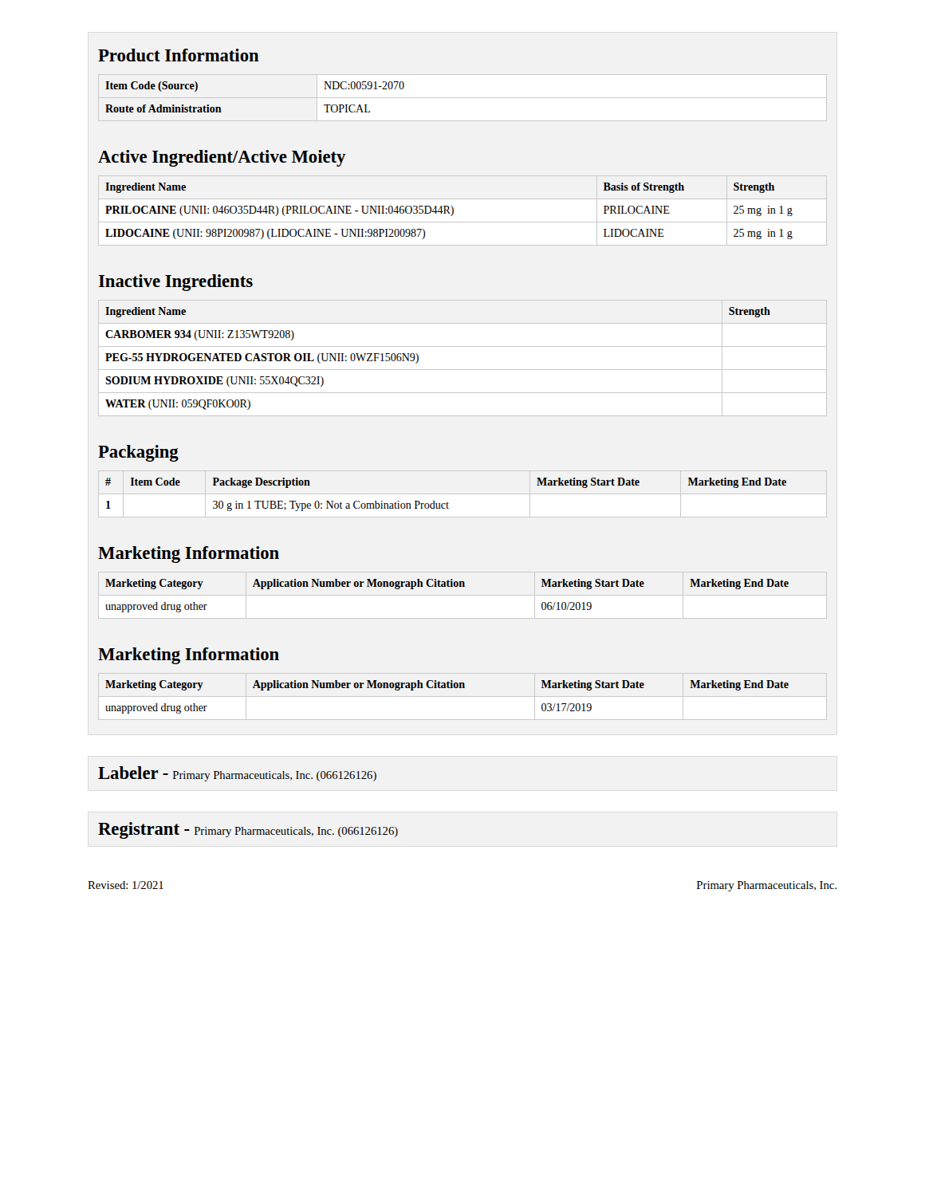Product Information
| Item Code (Source) | NDC:00591-2070 |
| Route of Administration | TOPICAL |
Active Ingredient/Active Moiety
| Ingredient Name | Basis of Strength | Strength |
| --- | --- | --- |
| PRILOCAINE (UNII: 046O35D44R) (PRILOCAINE - UNII:046O35D44R) | PRILOCAINE | 25 mg in 1 g |
| LIDOCAINE (UNII: 98PI200987) (LIDOCAINE - UNII:98PI200987) | LIDOCAINE | 25 mg in 1 g |
Inactive Ingredients
| Ingredient Name | Strength |
| --- | --- |
| CARBOMER 934 (UNII: Z135WT9208) | |
| PEG-55 HYDROGENATED CASTOR OIL (UNII: 0WZF1506N9) | |
| SODIUM HYDROXIDE (UNII: 55X04QC32I) | |
| WATER (UNII: 059QF0KO0R) | |
Packaging
| # | Item Code | Package Description | Marketing Start Date | Marketing End Date |
| --- | --- | --- | --- | --- |
| 1 | | 30 g in 1 TUBE; Type 0: Not a Combination Product | | |
Marketing Information
| Marketing Category | Application Number or Monograph Citation | Marketing Start Date | Marketing End Date |
| --- | --- | --- | --- |
| unapproved drug other | | 06/10/2019 | |
Marketing Information
| Marketing Category | Application Number or Monograph Citation | Marketing Start Date | Marketing End Date |
| --- | --- | --- | --- |
| unapproved drug other | | 03/17/2019 | |
Labeler - Primary Pharmaceuticals, Inc. (066126126)
Registrant - Primary Pharmaceuticals, Inc. (066126126)
Revised: 1/2021
Primary Pharmaceuticals, Inc.